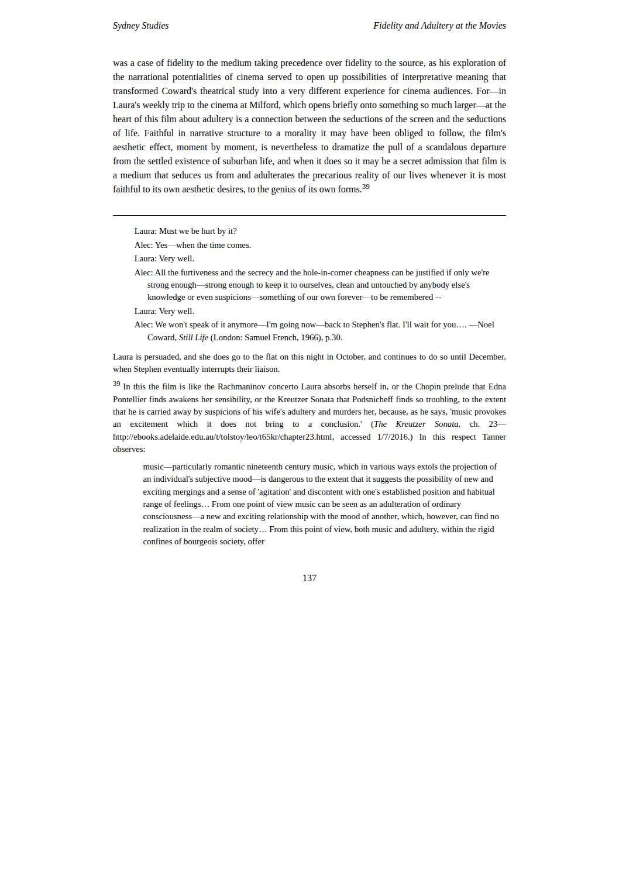Sydney Studies Fidelity and Adultery at the Movies
was a case of fidelity to the medium taking precedence over fidelity to the source, as his exploration of the narrational potentialities of cinema served to open up possibilities of interpretative meaning that transformed Coward's theatrical study into a very different experience for cinema audiences. For—in Laura's weekly trip to the cinema at Milford, which opens briefly onto something so much larger—at the heart of this film about adultery is a connection between the seductions of the screen and the seductions of life. Faithful in narrative structure to a morality it may have been obliged to follow, the film's aesthetic effect, moment by moment, is nevertheless to dramatize the pull of a scandalous departure from the settled existence of suburban life, and when it does so it may be a secret admission that film is a medium that seduces us from and adulterates the precarious reality of our lives whenever it is most faithful to its own aesthetic desires, to the genius of its own forms.39
Laura: Must we be hurt by it?
Alec: Yes—when the time comes.
Laura: Very well.
Alec: All the furtiveness and the secrecy and the hole-in-corner cheapness can be justified if only we're strong enough—strong enough to keep it to ourselves, clean and untouched by anybody else's knowledge or even suspicions—something of our own forever—to be remembered --
Laura: Very well.
Alec: We won't speak of it anymore—I'm going now—back to Stephen's flat. I'll wait for you…. —Noel Coward, Still Life (London: Samuel French, 1966), p.30.
Laura is persuaded, and she does go to the flat on this night in October, and continues to do so until December, when Stephen eventually interrupts their liaison.
39 In this the film is like the Rachmaninov concerto Laura absorbs herself in, or the Chopin prelude that Edna Pontellier finds awakens her sensibility, or the Kreutzer Sonata that Podsnicheff finds so troubling, to the extent that he is carried away by suspicions of his wife's adultery and murders her, because, as he says, 'music provokes an excitement which it does not bring to a conclusion.' (The Kreutzer Sonata, ch. 23—http://ebooks.adelaide.edu.au/t/tolstoy/leo/t65kr/chapter23.html, accessed 1/7/2016.) In this respect Tanner observes:
music—particularly romantic nineteenth century music, which in various ways extols the projection of an individual's subjective mood—is dangerous to the extent that it suggests the possibility of new and exciting mergings and a sense of 'agitation' and discontent with one's established position and habitual range of feelings… From one point of view music can be seen as an adulteration of ordinary consciousness—a new and exciting relationship with the mood of another, which, however, can find no realization in the realm of society… From this point of view, both music and adultery, within the rigid confines of bourgeois society, offer
137